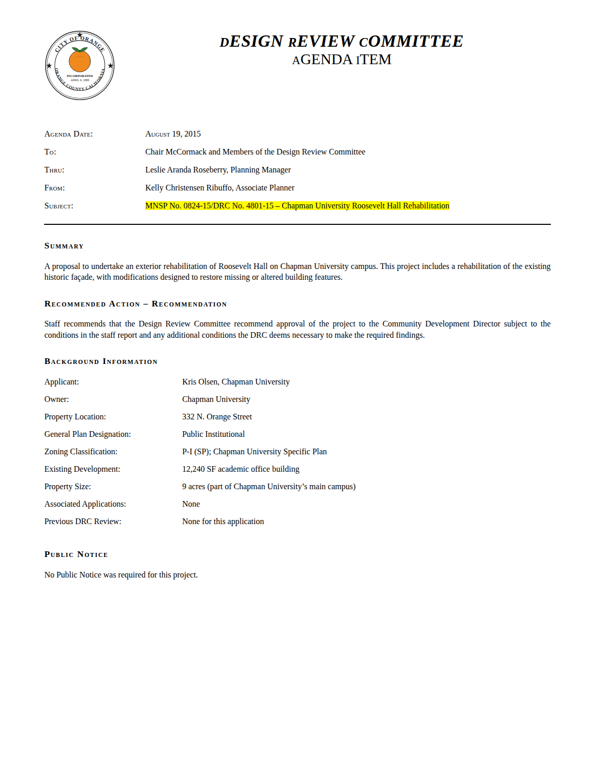CITY OF ORANGE ORANGE COUNTY CALIFORNIA INCORPORATED APRIL 6, 1888
DESIGN REVIEW COMMITTEE
AGENDA ITEM
| Agenda Date: | August 19, 2015 |
| To: | Chair McCormack and Members of the Design Review Committee |
| Thru: | Leslie Aranda Roseberry, Planning Manager |
| From: | Kelly Christensen Ribuffo, Associate Planner |
| Subject: | MNSP No. 0824-15/DRC No. 4801-15 – Chapman University Roosevelt Hall Rehabilitation |
Summary
A proposal to undertake an exterior rehabilitation of Roosevelt Hall on Chapman University campus. This project includes a rehabilitation of the existing historic façade, with modifications designed to restore missing or altered building features.
Recommended Action – Recommendation
Staff recommends that the Design Review Committee recommend approval of the project to the Community Development Director subject to the conditions in the staff report and any additional conditions the DRC deems necessary to make the required findings.
Background Information
| Applicant: | Kris Olsen, Chapman University |
| Owner: | Chapman University |
| Property Location: | 332 N. Orange Street |
| General Plan Designation: | Public Institutional |
| Zoning Classification: | P-I (SP); Chapman University Specific Plan |
| Existing Development: | 12,240 SF academic office building |
| Property Size: | 9 acres (part of Chapman University’s main campus) |
| Associated Applications: | None |
| Previous DRC Review: | None for this application |
Public Notice
No Public Notice was required for this project.